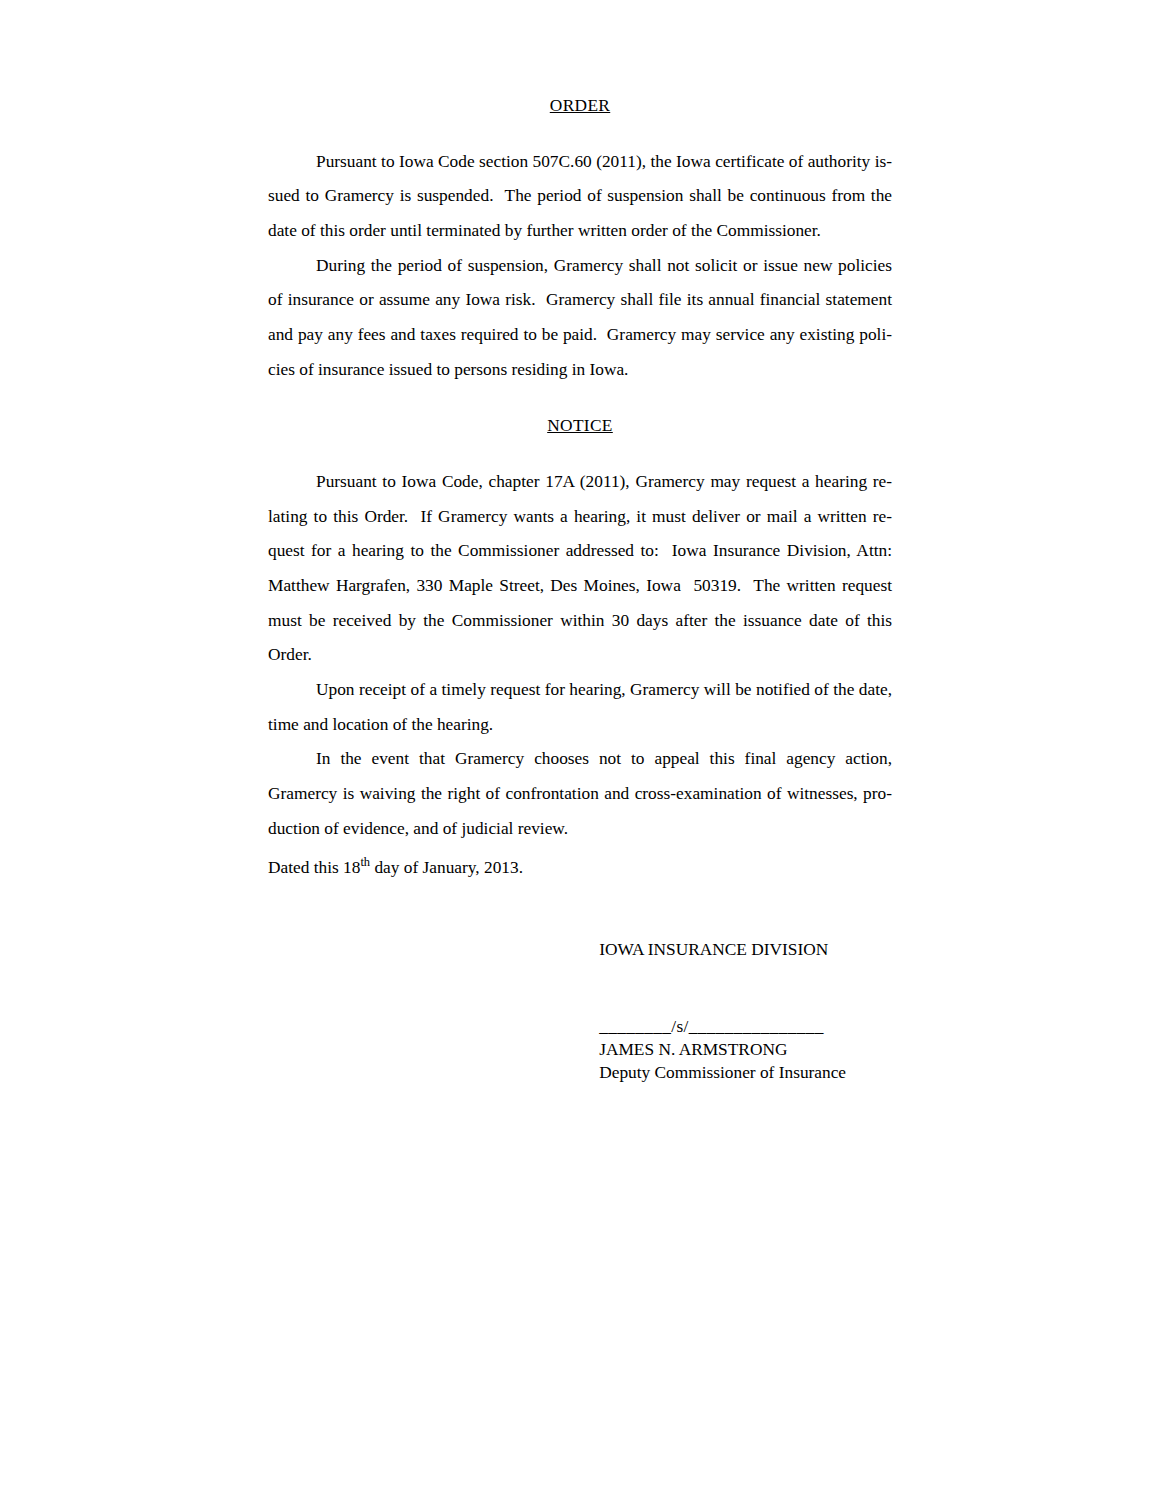ORDER
Pursuant to Iowa Code section 507C.60 (2011), the Iowa certificate of authority issued to Gramercy is suspended. The period of suspension shall be continuous from the date of this order until terminated by further written order of the Commissioner.
During the period of suspension, Gramercy shall not solicit or issue new policies of insurance or assume any Iowa risk. Gramercy shall file its annual financial statement and pay any fees and taxes required to be paid. Gramercy may service any existing policies of insurance issued to persons residing in Iowa.
NOTICE
Pursuant to Iowa Code, chapter 17A (2011), Gramercy may request a hearing relating to this Order. If Gramercy wants a hearing, it must deliver or mail a written request for a hearing to the Commissioner addressed to: Iowa Insurance Division, Attn: Matthew Hargrafen, 330 Maple Street, Des Moines, Iowa 50319. The written request must be received by the Commissioner within 30 days after the issuance date of this Order.
Upon receipt of a timely request for hearing, Gramercy will be notified of the date, time and location of the hearing.
In the event that Gramercy chooses not to appeal this final agency action, Gramercy is waiving the right of confrontation and cross-examination of witnesses, production of evidence, and of judicial review.
Dated this 18th day of January, 2013.
IOWA INSURANCE DIVISION
________/s/_______________
JAMES N. ARMSTRONG
Deputy Commissioner of Insurance